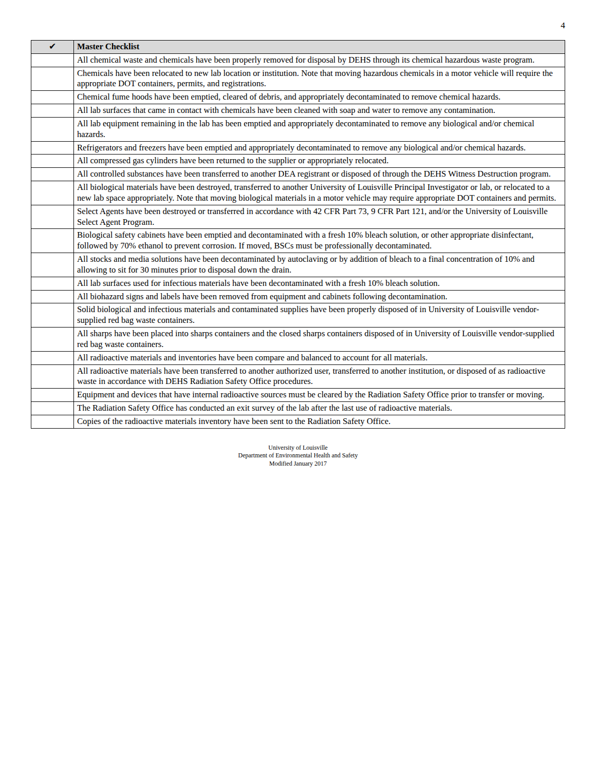4
| ✔ | Master Checklist |
| | All chemical waste and chemicals have been properly removed for disposal by DEHS through its chemical hazardous waste program. |
| | Chemicals have been relocated to new lab location or institution. Note that moving hazardous chemicals in a motor vehicle will require the appropriate DOT containers, permits, and registrations. |
| | Chemical fume hoods have been emptied, cleared of debris, and appropriately decontaminated to remove chemical hazards. |
| | All lab surfaces that came in contact with chemicals have been cleaned with soap and water to remove any contamination. |
| | All lab equipment remaining in the lab has been emptied and appropriately decontaminated to remove any biological and/or chemical hazards. |
| | Refrigerators and freezers have been emptied and appropriately decontaminated to remove any biological and/or chemical hazards. |
| | All compressed gas cylinders have been returned to the supplier or appropriately relocated. |
| | All controlled substances have been transferred to another DEA registrant or disposed of through the DEHS Witness Destruction program. |
| | All biological materials have been destroyed, transferred to another University of Louisville Principal Investigator or lab, or relocated to a new lab space appropriately. Note that moving biological materials in a motor vehicle may require appropriate DOT containers and permits. |
| | Select Agents have been destroyed or transferred in accordance with 42 CFR Part 73, 9 CFR Part 121, and/or the University of Louisville Select Agent Program. |
| | Biological safety cabinets have been emptied and decontaminated with a fresh 10% bleach solution, or other appropriate disinfectant, followed by 70% ethanol to prevent corrosion. If moved, BSCs must be professionally decontaminated. |
| | All stocks and media solutions have been decontaminated by autoclaving or by addition of bleach to a final concentration of 10% and allowing to sit for 30 minutes prior to disposal down the drain. |
| | All lab surfaces used for infectious materials have been decontaminated with a fresh 10% bleach solution. |
| | All biohazard signs and labels have been removed from equipment and cabinets following decontamination. |
| | Solid biological and infectious materials and contaminated supplies have been properly disposed of in University of Louisville vendor-supplied red bag waste containers. |
| | All sharps have been placed into sharps containers and the closed sharps containers disposed of in University of Louisville vendor-supplied red bag waste containers. |
| | All radioactive materials and inventories have been compare and balanced to account for all materials. |
| | All radioactive materials have been transferred to another authorized user, transferred to another institution, or disposed of as radioactive waste in accordance with DEHS Radiation Safety Office procedures. |
| | Equipment and devices that have internal radioactive sources must be cleared by the Radiation Safety Office prior to transfer or moving. |
| | The Radiation Safety Office has conducted an exit survey of the lab after the last use of radioactive materials. |
| | Copies of the radioactive materials inventory have been sent to the Radiation Safety Office. |
University of Louisville
Department of Environmental Health and Safety
Modified January 2017